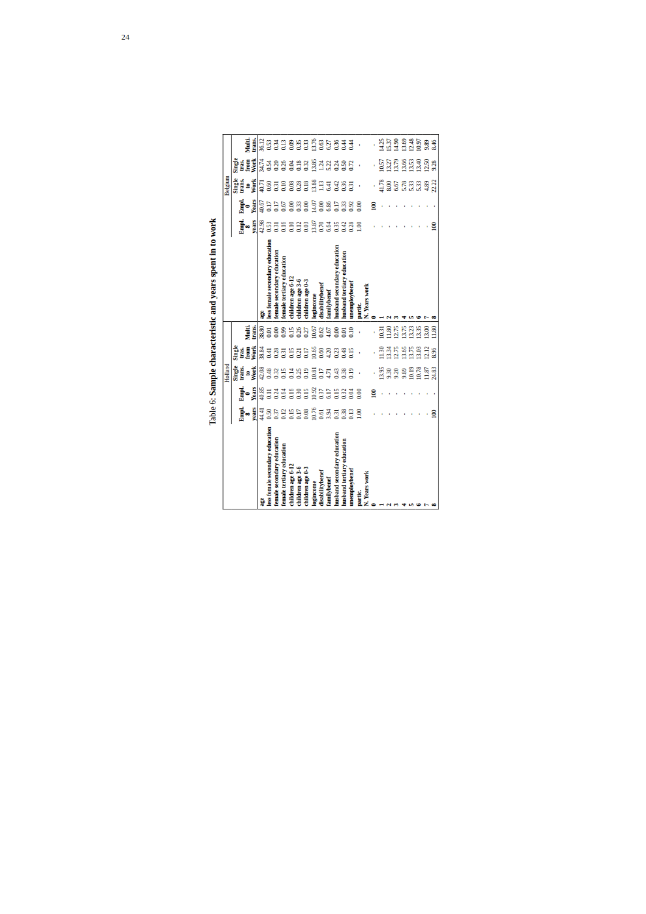24
Table 6: Sample characteristic and years spent in to work
| | Holland | | Belgium |
| --- | --- | --- | --- |
| | Empl. 8 years | Empl. 0 Years | Single trans. to Work | Single tras. from Work | Multi. trans. | | Empl. 8 years | Empl. 0 Years | Single trans. to Work | Single tras. from Work | Multi. trans. |
| age | 44.41 | 40.85 | 42.08 | 38.84 | 38.80 | age | 42.98 | 40.67 | 40.71 | 34.74 | 36.12 |
| less female secondary education | 0.50 | 0.11 | 0.48 | 0.41 | 0.01 | less female secondary education | 0.53 | 0.17 | 0.60 | 0.54 | 0.53 |
| female secondary education | 0.37 | 0.24 | 0.32 | 0.28 | 0.00 | female secondary education | 0.31 | 0.17 | 0.31 | 0.20 | 0.34 |
| female tertiary education | 0.12 | 0.64 | 0.15 | 0.31 | 0.99 | female tertiary education | 0.16 | 0.67 | 0.10 | 0.26 | 0.13 |
| children age 6-12 | 0.15 | 0.16 | 0.14 | 0.15 | 0.15 | children age 6-12 | 0.10 | 0.00 | 0.08 | 0.04 | 0.09 |
| children age 3-6 | 0.17 | 0.30 | 0.25 | 0.21 | 0.26 | children age 3-6 | 0.12 | 0.33 | 0.28 | 0.18 | 0.35 |
| children age 0-3 | 0.08 | 0.15 | 0.19 | 0.17 | 0.27 | children age 0-3 | 0.03 | 0.00 | 0.18 | 0.32 | 0.33 |
| logincome | 10.76 | 10.92 | 10.81 | 10.65 | 10.67 | logincome | 13.87 | 14.07 | 13.88 | 13.85 | 13.76 |
| disabilitybenef | 0.61 | 0.37 | 0.17 | 0.60 | 0.62 | disabilitybenef | 0.70 | 0.00 | 1.13 | 1.24 | 0.63 |
| familybenef | 3.94 | 6.17 | 4.71 | 4.20 | 4.67 | familybenef | 6.64 | 6.86 | 6.41 | 5.22 | 6.27 |
| husband secondary education | 0.31 | 0.15 | 0.43 | 0.23 | 0.00 | husband secondary education | 0.35 | 0.17 | 0.42 | 0.24 | 0.36 |
| husband tertiary education | 0.38 | 0.32 | 0.38 | 0.48 | 0.01 | husband tertiary education | 0.42 | 0.33 | 0.36 | 0.50 | 0.44 |
| unemploybenef | 0.13 | 0.04 | 0.19 | 0.15 | 0.10 | unemploybenef | 0.28 | 0.92 | 0.31 | 0.72 | 0.44 |
| partic. | 1.00 | 0.00 | - | - | - | partic. | 1.00 | 0.00 | - | - | - |
| N. Years work | | | | | | N. Years work | | | | | |
| 0 | - | 100 | - | - | - | 0 | - | 100 | - | - | - |
| 1 | - | - | 13.95 | 11.30 | 10.31 | 1 | - | - | 41.78 | 10.57 | 14.25 |
| 2 | - | - | 9.30 | 13.34 | 11.80 | 2 | - | - | 8.00 | 13.27 | 15.37 |
| 3 | - | - | 9.20 | 12.75 | 12.75 | 3 | - | - | 6.67 | 13.79 | 14.90 |
| 4 | - | - | 9.89 | 13.65 | 13.75 | 4 | - | - | 5.78 | 13.66 | 13.69 |
| 5 | - | - | 10.19 | 13.75 | 13.23 | 5 | - | - | 5.33 | 13.53 | 12.48 |
| 6 | - | - | 10.78 | 13.03 | 13.35 | 6 | - | - | 5.33 | 13.40 | 10.97 |
| 7 | - | - | 11.87 | 12.12 | 13.00 | 7 | - | - | 4.89 | 12.50 | 9.89 |
| 8 | 100 | - | 24.83 | 8.96 | 11.80 | 8 | 100 | - | 22.22 | 9.28 | 8.46 |